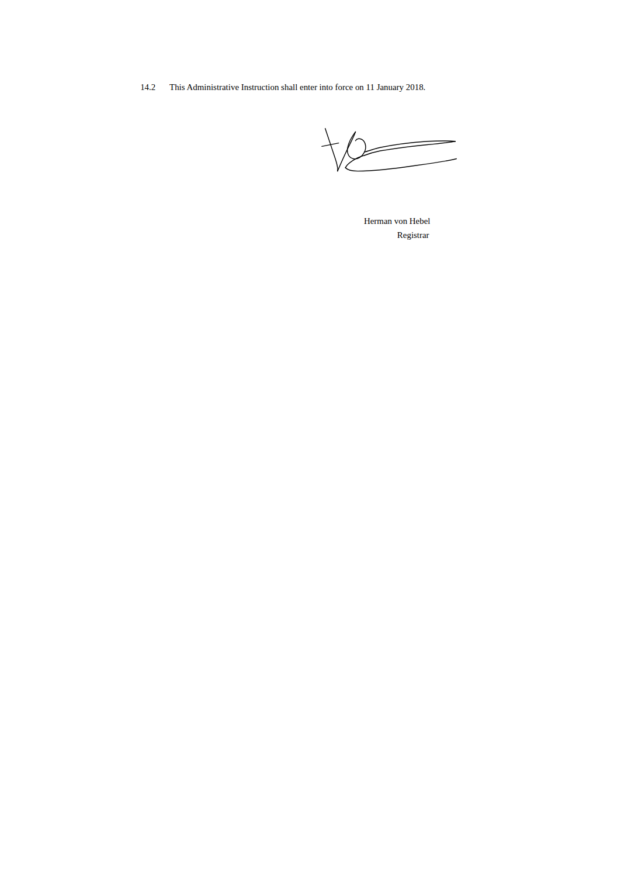14.2
This Administrative Instruction shall enter into force on 11 January 2018.
Herman von Hebel
Registrar